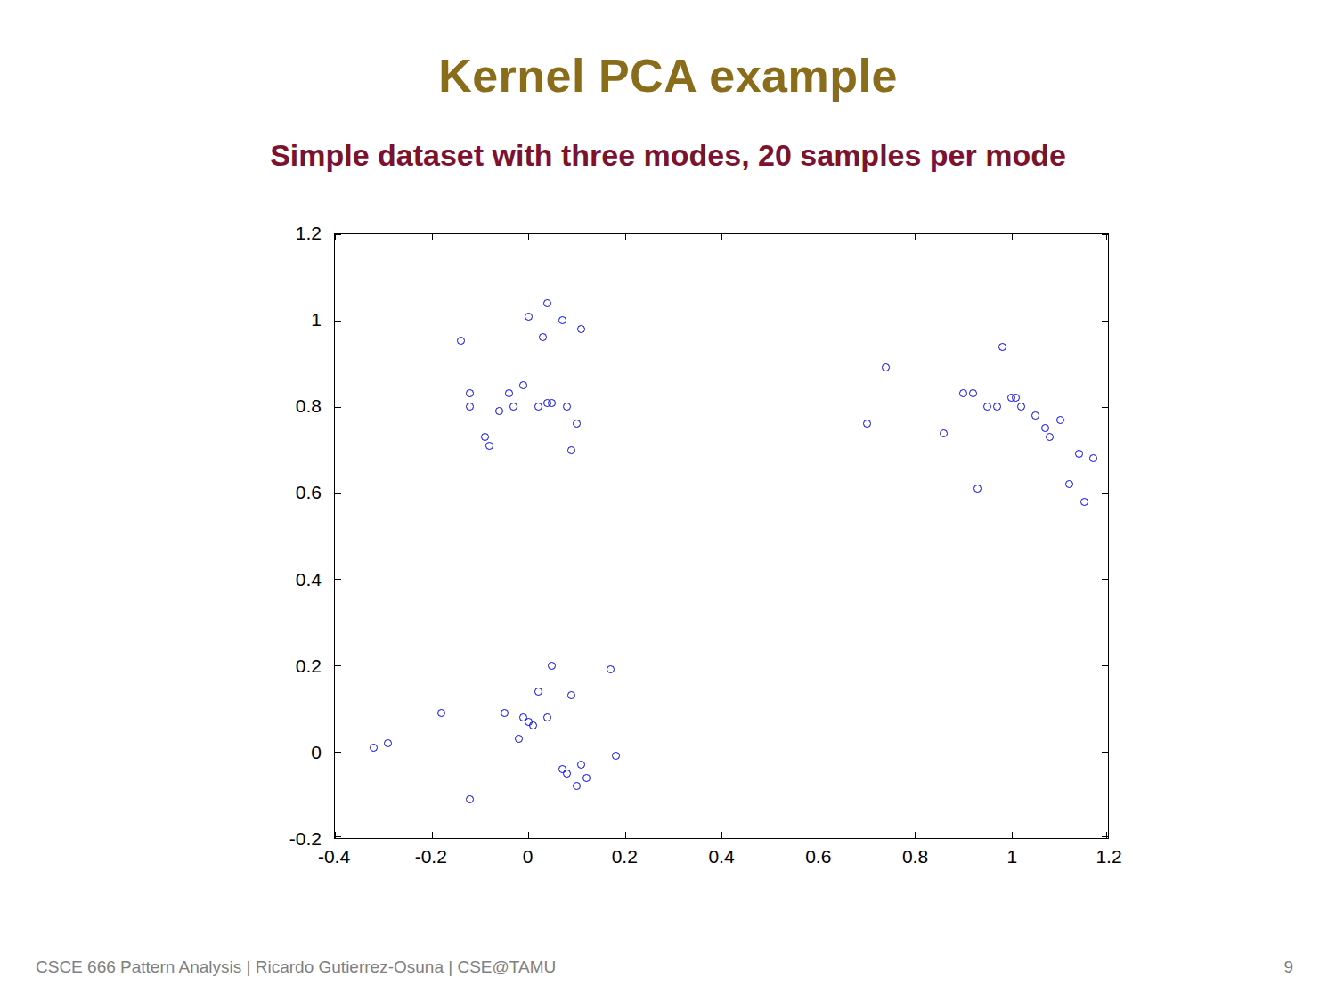Kernel PCA example
Simple dataset with three modes, 20 samples per mode
-0.4
-0.2
0
0.2
0.4
0.6
0.8
1
1.2
1.2
1
0.8
0.6
0.4
0.2
0
-0.2
CSCE 666 Pattern Analysis | Ricardo Gutierrez-Osuna | CSE@TAMU
9